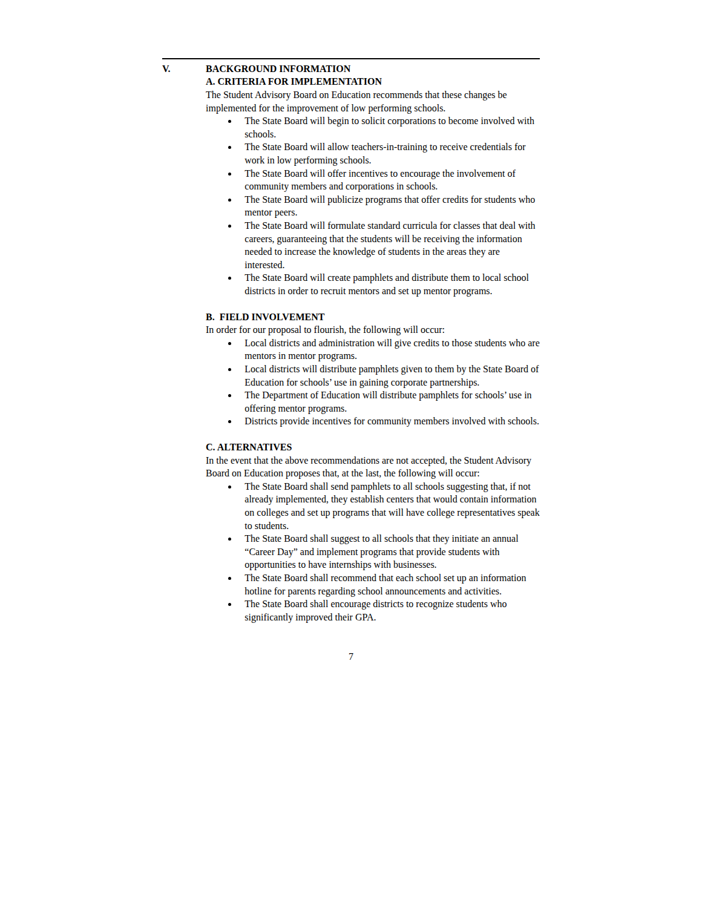V. BACKGROUND INFORMATION
A. CRITERIA FOR IMPLEMENTATION
The Student Advisory Board on Education recommends that these changes be implemented for the improvement of low performing schools.
The State Board will begin to solicit corporations to become involved with schools.
The State Board will allow teachers-in-training to receive credentials for work in low performing schools.
The State Board will offer incentives to encourage the involvement of community members and corporations in schools.
The State Board will publicize programs that offer credits for students who mentor peers.
The State Board will formulate standard curricula for classes that deal with careers, guaranteeing that the students will be receiving the information needed to increase the knowledge of students in the areas they are interested.
The State Board will create pamphlets and distribute them to local school districts in order to recruit mentors and set up mentor programs.
B. FIELD INVOLVEMENT
In order for our proposal to flourish, the following will occur:
Local districts and administration will give credits to those students who are mentors in mentor programs.
Local districts will distribute pamphlets given to them by the State Board of Education for schools’ use in gaining corporate partnerships.
The Department of Education will distribute pamphlets for schools’ use in offering mentor programs.
Districts provide incentives for community members involved with schools.
C. ALTERNATIVES
In the event that the above recommendations are not accepted, the Student Advisory Board on Education proposes that, at the last, the following will occur:
The State Board shall send pamphlets to all schools suggesting that, if not already implemented, they establish centers that would contain information on colleges and set up programs that will have college representatives speak to students.
The State Board shall suggest to all schools that they initiate an annual “Career Day” and implement programs that provide students with opportunities to have internships with businesses.
The State Board shall recommend that each school set up an information hotline for parents regarding school announcements and activities.
The State Board shall encourage districts to recognize students who significantly improved their GPA.
7